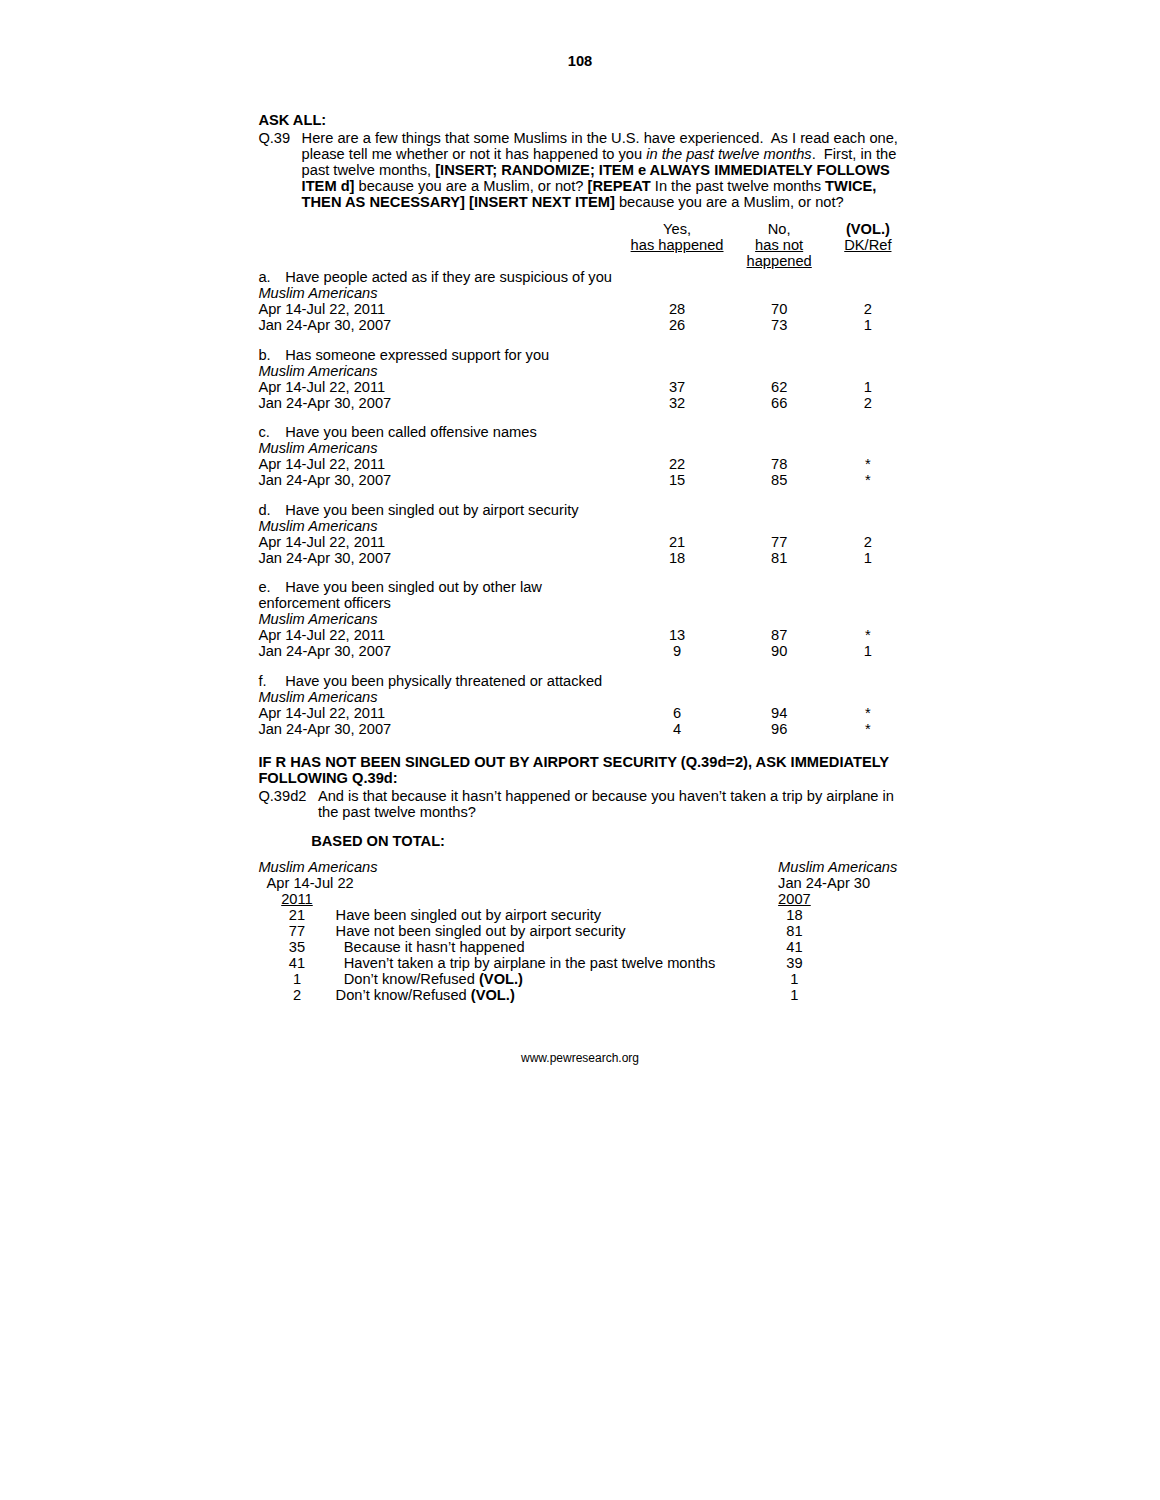108
ASK ALL:
Q.39
Here are a few things that some Muslims in the U.S. have experienced. As I read each one, please tell me whether or not it has happened to you in the past twelve months. First, in the past twelve months, [INSERT; RANDOMIZE; ITEM e ALWAYS IMMEDIATELY FOLLOWS ITEM d] because you are a Muslim, or not? [REPEAT In the past twelve months TWICE, THEN AS NECESSARY] [INSERT NEXT ITEM] because you are a Muslim, or not?
| | Yes, has happened | No, has not happened | (VOL.) DK/Ref |
| a. Have people acted as if they are suspicious of you | | | |
| Muslim Americans | | | |
| Apr 14-Jul 22, 2011 | 28 | 70 | 2 |
| Jan 24-Apr 30, 2007 | 26 | 73 | 1 |
| b. Has someone expressed support for you | | | |
| Muslim Americans | | | |
| Apr 14-Jul 22, 2011 | 37 | 62 | 1 |
| Jan 24-Apr 30, 2007 | 32 | 66 | 2 |
| c. Have you been called offensive names | | | |
| Muslim Americans | | | |
| Apr 14-Jul 22, 2011 | 22 | 78 | * |
| Jan 24-Apr 30, 2007 | 15 | 85 | * |
| d. Have you been singled out by airport security | | | |
| Muslim Americans | | | |
| Apr 14-Jul 22, 2011 | 21 | 77 | 2 |
| Jan 24-Apr 30, 2007 | 18 | 81 | 1 |
| e. Have you been singled out by other law | | | |
| enforcement officers | | | |
| Muslim Americans | | | |
| Apr 14-Jul 22, 2011 | 13 | 87 | * |
| Jan 24-Apr 30, 2007 | 9 | 90 | 1 |
| f. Have you been physically threatened or attacked | | | |
| Muslim Americans | | | |
| Apr 14-Jul 22, 2011 | 6 | 94 | * |
| Jan 24-Apr 30, 2007 | 4 | 96 | * |
IF R HAS NOT BEEN SINGLED OUT BY AIRPORT SECURITY (Q.39d=2), ASK IMMEDIATELY FOLLOWING Q.39d:
Q.39d2
And is that because it hasn’t happened or because you haven’t taken a trip by airplane in the past twelve months?
BASED ON TOTAL:
| Muslim Americans | Muslim Americans |
| Apr 14-Jul 22 | Jan 24-Apr 30 |
| 2011 | | 2007 |
| 21 | Have been singled out by airport security | 18 |
| 77 | Have not been singled out by airport security | 81 |
| 35 | Because it hasn’t happened | 41 |
| 41 | Haven’t taken a trip by airplane in the past twelve months | 39 |
| 1 | Don’t know/Refused (VOL.) | 1 |
| 2 | Don’t know/Refused (VOL.) | 1 |
www.pewresearch.org